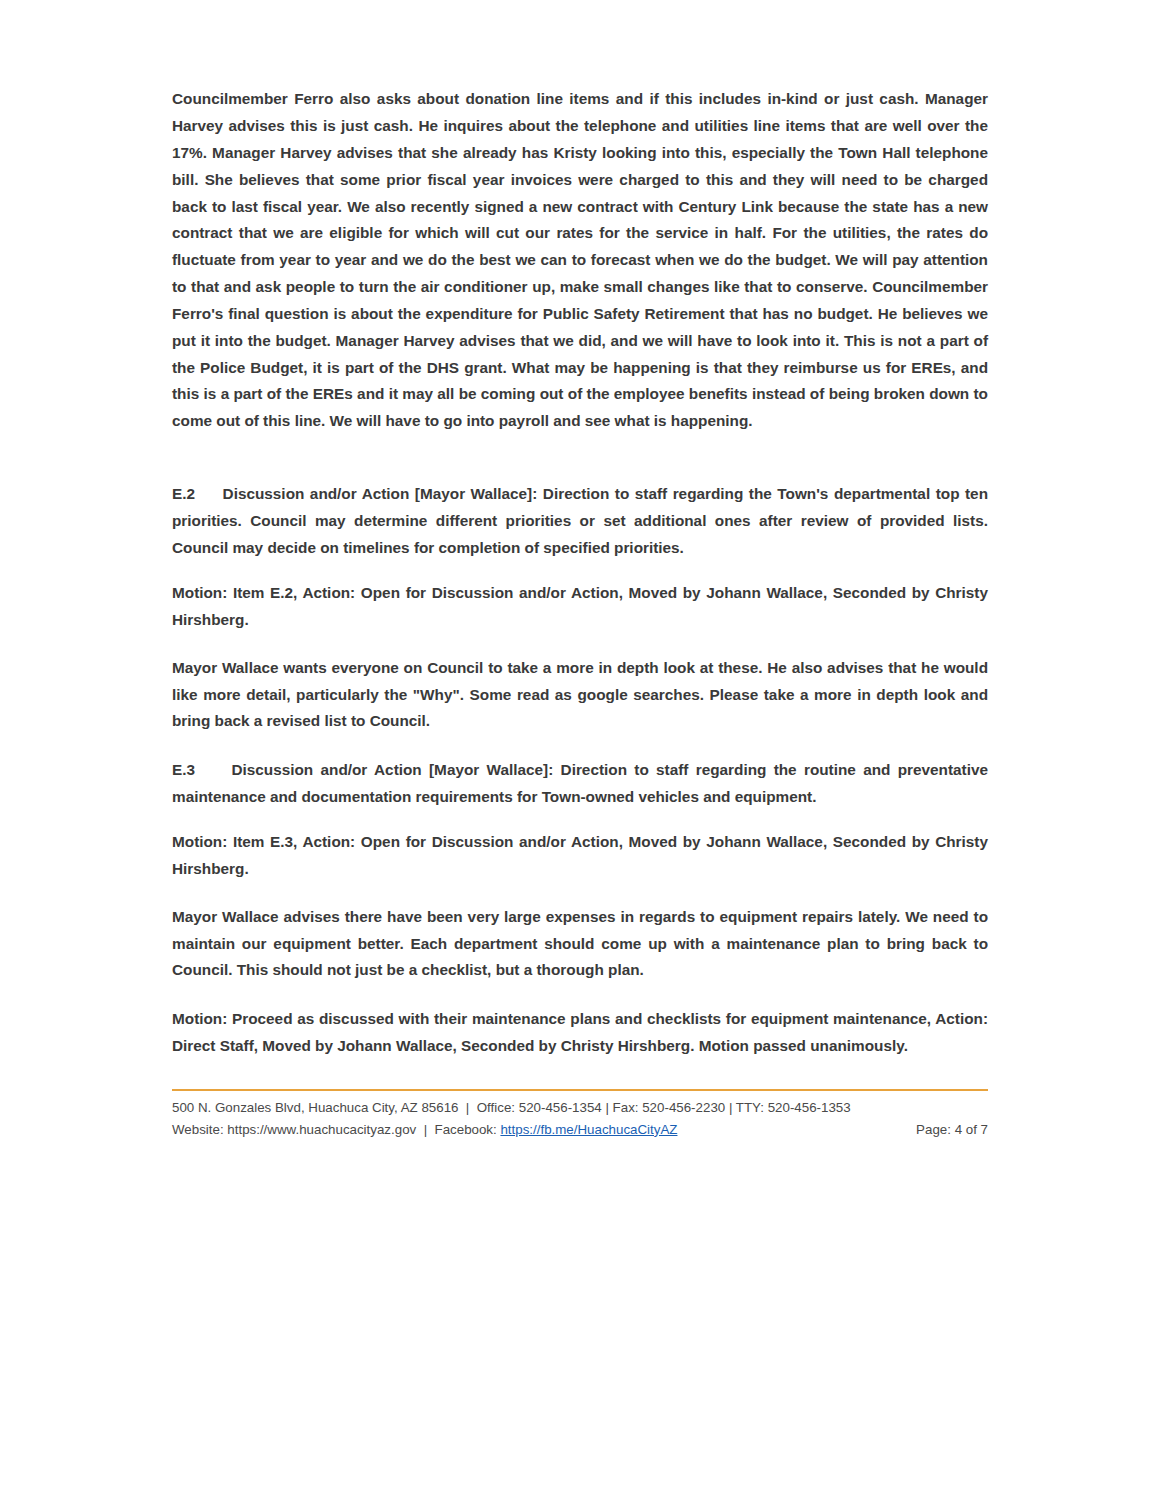Councilmember Ferro also asks about donation line items and if this includes in-kind or just cash. Manager Harvey advises this is just cash. He inquires about the telephone and utilities line items that are well over the 17%. Manager Harvey advises that she already has Kristy looking into this, especially the Town Hall telephone bill. She believes that some prior fiscal year invoices were charged to this and they will need to be charged back to last fiscal year. We also recently signed a new contract with Century Link because the state has a new contract that we are eligible for which will cut our rates for the service in half. For the utilities, the rates do fluctuate from year to year and we do the best we can to forecast when we do the budget. We will pay attention to that and ask people to turn the air conditioner up, make small changes like that to conserve. Councilmember Ferro's final question is about the expenditure for Public Safety Retirement that has no budget. He believes we put it into the budget. Manager Harvey advises that we did, and we will have to look into it. This is not a part of the Police Budget, it is part of the DHS grant. What may be happening is that they reimburse us for EREs, and this is a part of the EREs and it may all be coming out of the employee benefits instead of being broken down to come out of this line. We will have to go into payroll and see what is happening.
E.2 Discussion and/or Action [Mayor Wallace]: Direction to staff regarding the Town's departmental top ten priorities. Council may determine different priorities or set additional ones after review of provided lists. Council may decide on timelines for completion of specified priorities.
Motion: Item E.2, Action: Open for Discussion and/or Action, Moved by Johann Wallace, Seconded by Christy Hirshberg.
Mayor Wallace wants everyone on Council to take a more in depth look at these. He also advises that he would like more detail, particularly the "Why". Some read as google searches. Please take a more in depth look and bring back a revised list to Council.
E.3 Discussion and/or Action [Mayor Wallace]: Direction to staff regarding the routine and preventative maintenance and documentation requirements for Town-owned vehicles and equipment.
Motion: Item E.3, Action: Open for Discussion and/or Action, Moved by Johann Wallace, Seconded by Christy Hirshberg.
Mayor Wallace advises there have been very large expenses in regards to equipment repairs lately. We need to maintain our equipment better. Each department should come up with a maintenance plan to bring back to Council. This should not just be a checklist, but a thorough plan.
Motion: Proceed as discussed with their maintenance plans and checklists for equipment maintenance, Action: Direct Staff, Moved by Johann Wallace, Seconded by Christy Hirshberg. Motion passed unanimously.
500 N. Gonzales Blvd, Huachuca City, AZ 85616 | Office: 520-456-1354 | Fax: 520-456-2230 | TTY: 520-456-1353
Website: https://www.huachucacityaz.gov | Facebook: https://fb.me/HuachucaCityAZ Page: 4 of 7